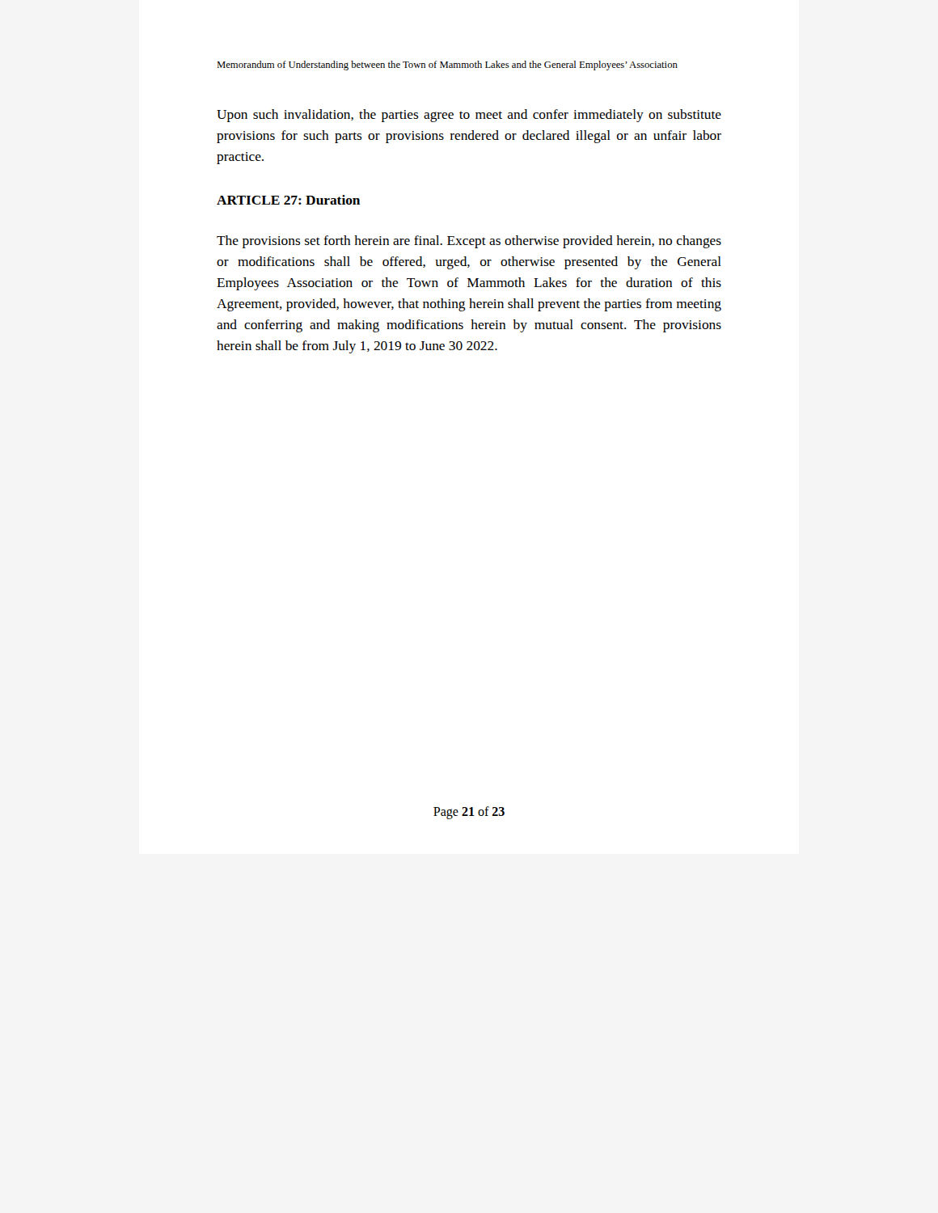Memorandum of Understanding between the Town of Mammoth Lakes and the General Employees’ Association
Upon such invalidation, the parties agree to meet and confer immediately on substitute provisions for such parts or provisions rendered or declared illegal or an unfair labor practice.
ARTICLE 27: Duration
The provisions set forth herein are final. Except as otherwise provided herein, no changes or modifications shall be offered, urged, or otherwise presented by the General Employees Association or the Town of Mammoth Lakes for the duration of this Agreement, provided, however, that nothing herein shall prevent the parties from meeting and conferring and making modifications herein by mutual consent. The provisions herein shall be from July 1, 2019 to June 30 2022.
Page 21 of 23